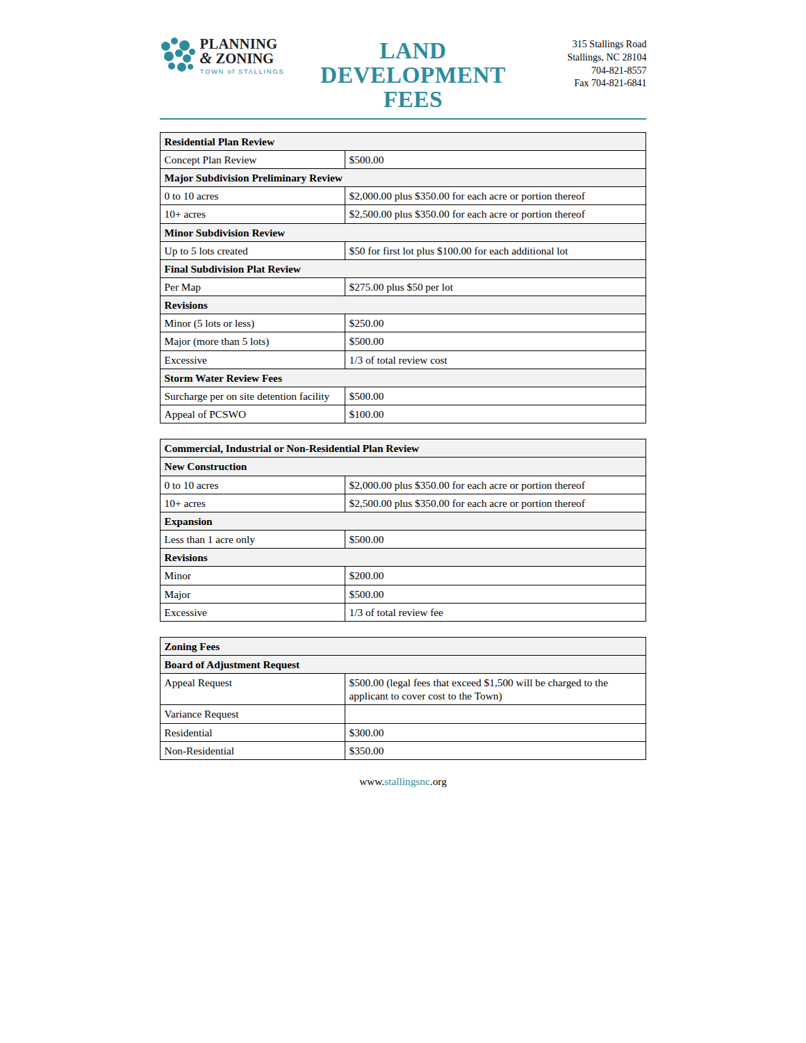PLANNING
& ZONING
TOWN of STALLINGS
LAND DEVELOPMENT
FEES
315 Stallings Road
Stallings, NC 28104
704-821-8557
Fax 704-821-6841
| Residential Plan Review |
| Concept Plan Review | $500.00 |
| Major Subdivision Preliminary Review |
| 0 to 10 acres | $2,000.00 plus $350.00 for each acre or portion thereof |
| 10+ acres | $2,500.00 plus $350.00 for each acre or portion thereof |
| Minor Subdivision Review |
| Up to 5 lots created | $50 for first lot plus $100.00 for each additional lot |
| Final Subdivision Plat Review |
| Per Map | $275.00 plus $50 per lot |
| Revisions |
| Minor (5 lots or less) | $250.00 |
| Major (more than 5 lots) | $500.00 |
| Excessive | 1/3 of total review cost |
| Storm Water Review Fees |
| Surcharge per on site detention facility | $500.00 |
| Appeal of PCSWO | $100.00 |
| Commercial, Industrial or Non-Residential Plan Review |
| New Construction |
| 0 to 10 acres | $2,000.00 plus $350.00 for each acre or portion thereof |
| 10+ acres | $2,500.00 plus $350.00 for each acre or portion thereof |
| Expansion |
| Less than 1 acre only | $500.00 |
| Revisions |
| Minor | $200.00 |
| Major | $500.00 |
| Excessive | 1/3 of total review fee |
| Zoning Fees |
| Board of Adjustment Request |
| Appeal Request | $500.00 (legal fees that exceed $1,500 will be charged to the applicant to cover cost to the Town) |
| Variance Request | |
| Residential | $300.00 |
| Non-Residential | $350.00 |
www.stallingsnc.org